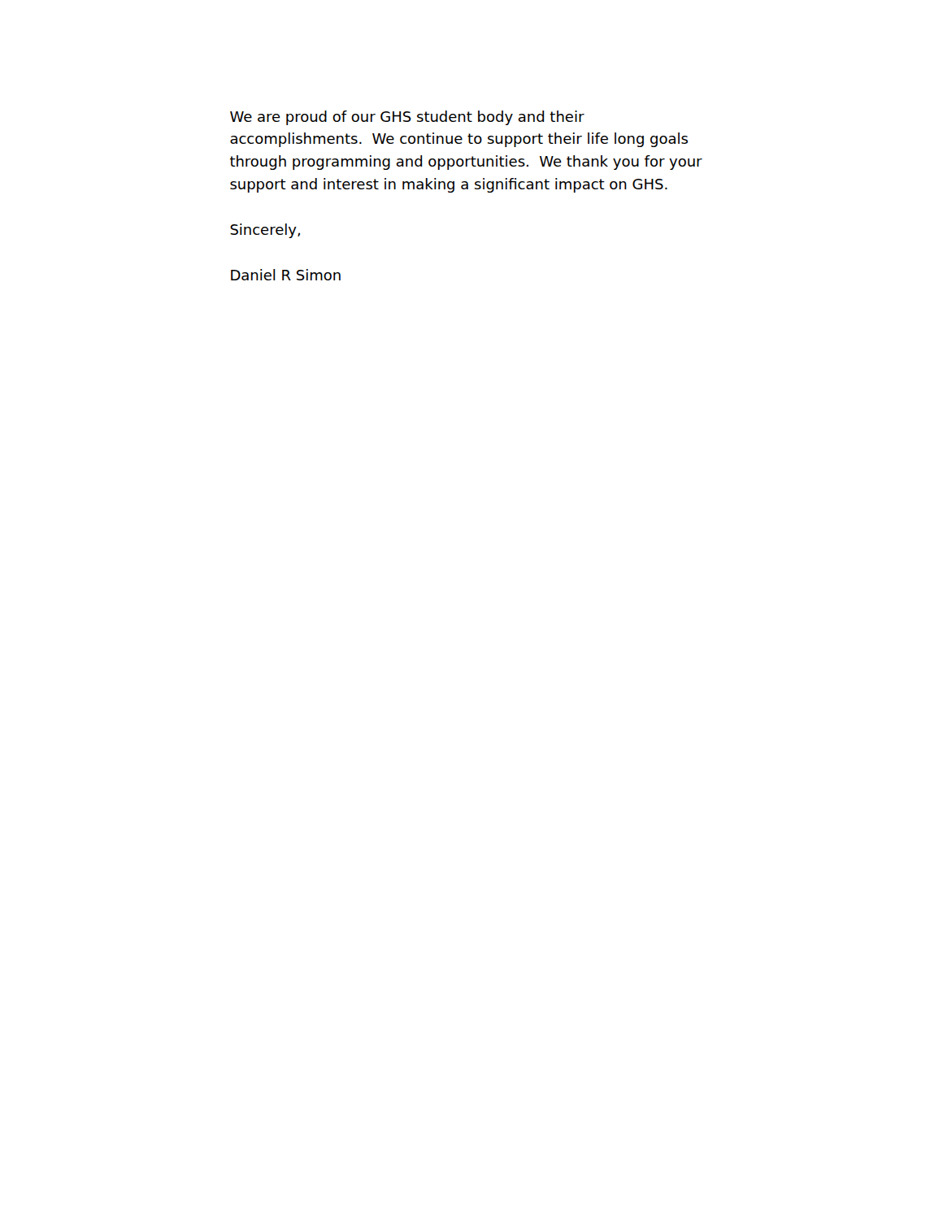We are proud of our GHS student body and their accomplishments. We continue to support their life long goals through programming and opportunities. We thank you for your support and interest in making a significant impact on GHS.
Sincerely,
Daniel R Simon